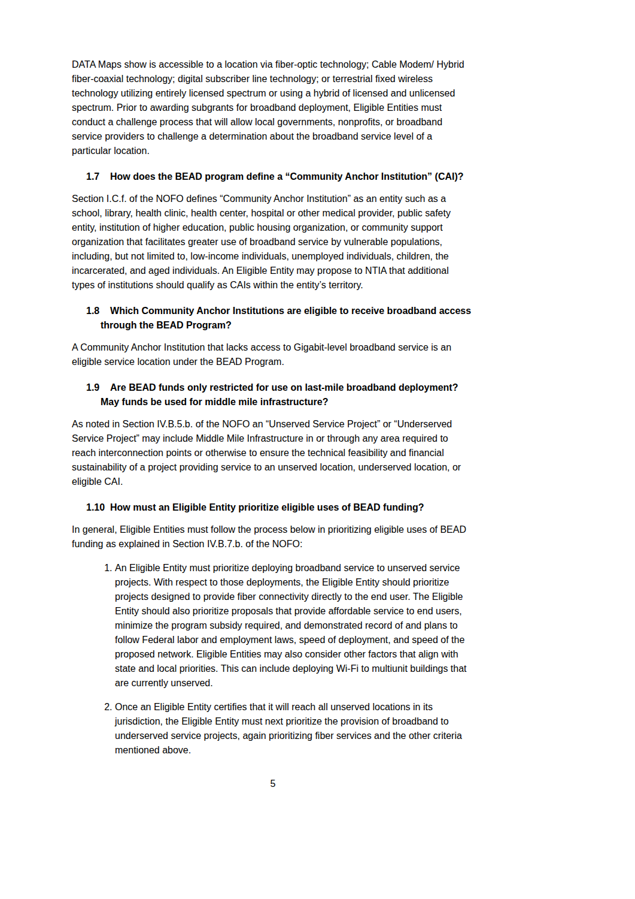DATA Maps show is accessible to a location via fiber-optic technology; Cable Modem/ Hybrid fiber-coaxial technology; digital subscriber line technology; or terrestrial fixed wireless technology utilizing entirely licensed spectrum or using a hybrid of licensed and unlicensed spectrum. Prior to awarding subgrants for broadband deployment, Eligible Entities must conduct a challenge process that will allow local governments, nonprofits, or broadband service providers to challenge a determination about the broadband service level of a particular location.
1.7 How does the BEAD program define a “Community Anchor Institution” (CAI)?
Section I.C.f. of the NOFO defines “Community Anchor Institution” as an entity such as a school, library, health clinic, health center, hospital or other medical provider, public safety entity, institution of higher education, public housing organization, or community support organization that facilitates greater use of broadband service by vulnerable populations, including, but not limited to, low-income individuals, unemployed individuals, children, the incarcerated, and aged individuals. An Eligible Entity may propose to NTIA that additional types of institutions should qualify as CAIs within the entity’s territory.
1.8 Which Community Anchor Institutions are eligible to receive broadband access through the BEAD Program?
A Community Anchor Institution that lacks access to Gigabit-level broadband service is an eligible service location under the BEAD Program.
1.9 Are BEAD funds only restricted for use on last-mile broadband deployment? May funds be used for middle mile infrastructure?
As noted in Section IV.B.5.b. of the NOFO an “Unserved Service Project” or “Underserved Service Project” may include Middle Mile Infrastructure in or through any area required to reach interconnection points or otherwise to ensure the technical feasibility and financial sustainability of a project providing service to an unserved location, underserved location, or eligible CAI.
1.10 How must an Eligible Entity prioritize eligible uses of BEAD funding?
In general, Eligible Entities must follow the process below in prioritizing eligible uses of BEAD funding as explained in Section IV.B.7.b. of the NOFO:
An Eligible Entity must prioritize deploying broadband service to unserved service projects. With respect to those deployments, the Eligible Entity should prioritize projects designed to provide fiber connectivity directly to the end user. The Eligible Entity should also prioritize proposals that provide affordable service to end users, minimize the program subsidy required, and demonstrated record of and plans to follow Federal labor and employment laws, speed of deployment, and speed of the proposed network. Eligible Entities may also consider other factors that align with state and local priorities. This can include deploying Wi-Fi to multiunit buildings that are currently unserved.
Once an Eligible Entity certifies that it will reach all unserved locations in its jurisdiction, the Eligible Entity must next prioritize the provision of broadband to underserved service projects, again prioritizing fiber services and the other criteria mentioned above.
5